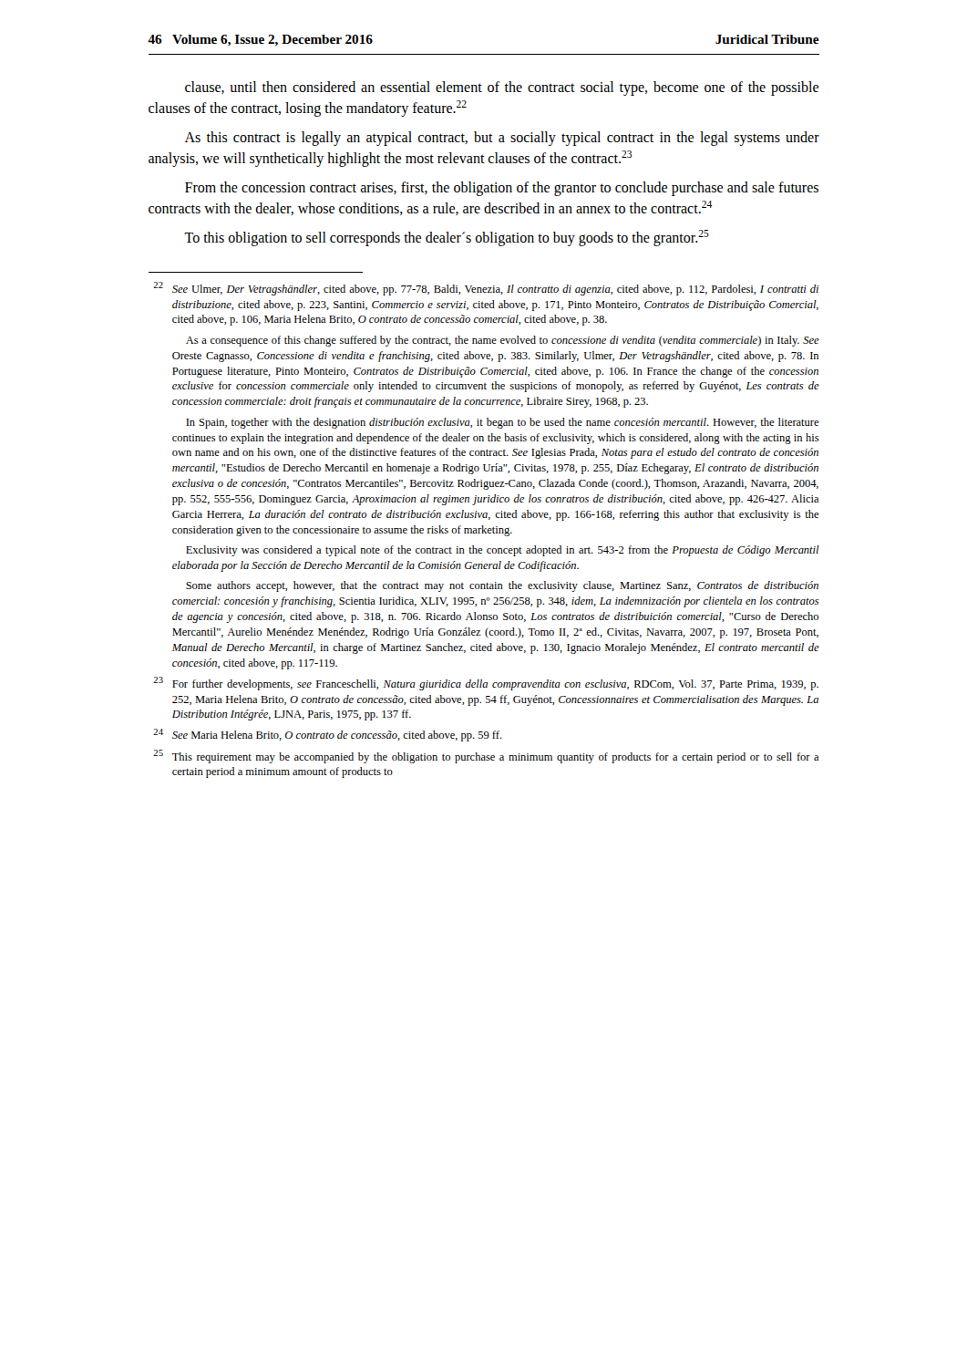46 Volume 6, Issue 2, December 2016 Juridical Tribune
clause, until then considered an essential element of the contract social type, become one of the possible clauses of the contract, losing the mandatory feature.22
As this contract is legally an atypical contract, but a socially typical contract in the legal systems under analysis, we will synthetically highlight the most relevant clauses of the contract.23
From the concession contract arises, first, the obligation of the grantor to conclude purchase and sale futures contracts with the dealer, whose conditions, as a rule, are described in an annex to the contract.24
To this obligation to sell corresponds the dealer´s obligation to buy goods to the grantor.25
See Ulmer, Der Vetragshändler, cited above, pp. 77-78, Baldi, Venezia, Il contratto di agenzia, cited above, p. 112, Pardolesi, I contratti di distribuzione, cited above, p. 223, Santini, Commercio e servizi, cited above, p. 171, Pinto Monteiro, Contratos de Distribuição Comercial, cited above, p. 106, Maria Helena Brito, O contrato de concessão comercial, cited above, p. 38.
As a consequence of this change suffered by the contract, the name evolved to concessione di vendita (vendita commerciale) in Italy. See Oreste Cagnasso, Concessione di vendita e franchising, cited above, p. 383. Similarly, Ulmer, Der Vetragshändler, cited above, p. 78. In Portuguese literature, Pinto Monteiro, Contratos de Distribuição Comercial, cited above, p. 106. In France the change of the concession exclusive for concession commerciale only intended to circumvent the suspicions of monopoly, as referred by Guyénot, Les contrats de concession commerciale: droit français et communautaire de la concurrence, Libraire Sirey, 1968, p. 23.
In Spain, together with the designation distribución exclusiva, it began to be used the name concesión mercantil. However, the literature continues to explain the integration and dependence of the dealer on the basis of exclusivity, which is considered, along with the acting in his own name and on his own, one of the distinctive features of the contract. See Iglesias Prada, Notas para el estudo del contrato de concesión mercantil, "Estudios de Derecho Mercantil en homenaje a Rodrigo Uría", Civitas, 1978, p. 255, Díaz Echegaray, El contrato de distribución exclusiva o de concesión, "Contratos Mercantiles", Bercovitz Rodriguez-Cano, Clazada Conde (coord.), Thomson, Arazandi, Navarra, 2004, pp. 552, 555-556, Dominguez Garcia, Aproximacion al regimen juridico de los conratros de distribución, cited above, pp. 426-427. Alicia Garcia Herrera, La duración del contrato de distribución exclusiva, cited above, pp. 166-168, referring this author that exclusivity is the consideration given to the concessionaire to assume the risks of marketing.
Exclusivity was considered a typical note of the contract in the concept adopted in art. 543-2 from the Propuesta de Código Mercantil elaborada por la Sección de Derecho Mercantil de la Comisión General de Codificación.
Some authors accept, however, that the contract may not contain the exclusivity clause, Martinez Sanz, Contratos de distribución comercial: concesión y franchising, Scientia Iuridica, XLIV, 1995, nº 256/258, p. 348, idem, La indemnización por clientela en los contratos de agencia y concesión, cited above, p. 318, n. 706. Ricardo Alonso Soto, Los contratos de distribuición comercial, "Curso de Derecho Mercantil", Aurelio Menéndez Menéndez, Rodrigo Uría González (coord.), Tomo II, 2ª ed., Civitas, Navarra, 2007, p. 197, Broseta Pont, Manual de Derecho Mercantil, in charge of Martinez Sanchez, cited above, p. 130, Ignacio Moralejo Menéndez, El contrato mercantil de concesión, cited above, pp. 117-119.
For further developments, see Franceschelli, Natura giuridica della compravendita con esclusiva, RDCom, Vol. 37, Parte Prima, 1939, p. 252, Maria Helena Brito, O contrato de concessão, cited above, pp. 54 ff, Guyénot, Concessionnaires et Commercialisation des Marques. La Distribution Intégrée, LJNA, Paris, 1975, pp. 137 ff.
See Maria Helena Brito, O contrato de concessão, cited above, pp. 59 ff.
This requirement may be accompanied by the obligation to purchase a minimum quantity of products for a certain period or to sell for a certain period a minimum amount of products to